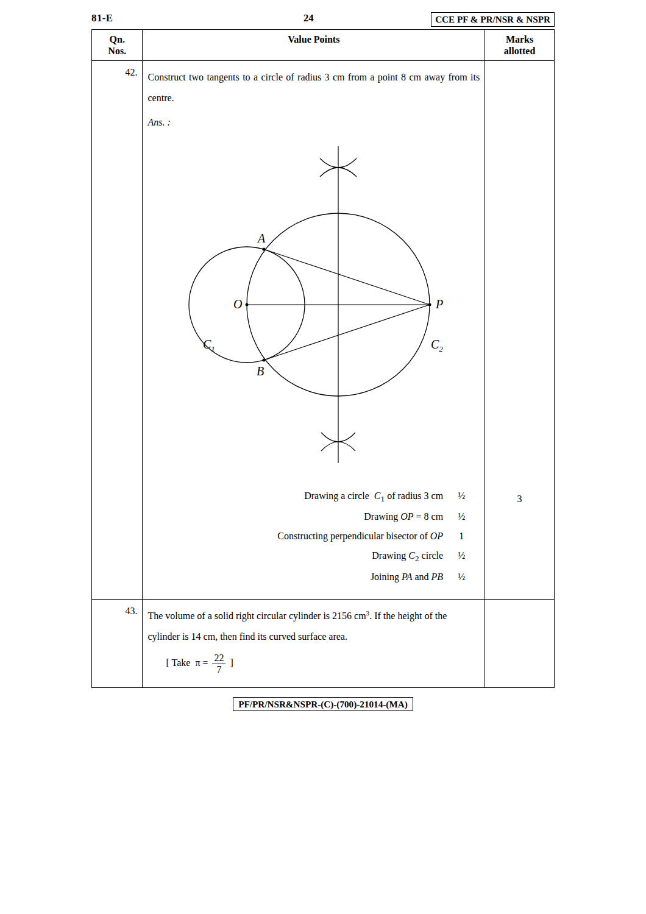81-E
24
CCE PF & PR/NSR & NSPR
| Qn. Nos. | Value Points | Marks allotted |
| --- | --- | --- |
| 42. | Construct two tangents to a circle of radius 3 cm from a point 8 cm away from its centre. Ans. : A B O P C 1 C 2 Drawing a circle C 1 of radius 3 cm ½ Drawing OP = 8 cm ½ Constructing perpendicular bisector of OP 1 Drawing C 2 circle ½ Joining PA and PB ½ | 3 |
| 43. | The volume of a solid right circular cylinder is 2156 cm 3 . If the height of the cylinder is 14 cm, then find its curved surface area. [ Take π = 22 7 ] | |
PF/PR/NSR&NSPR-(C)-(700)-21014-(MA)